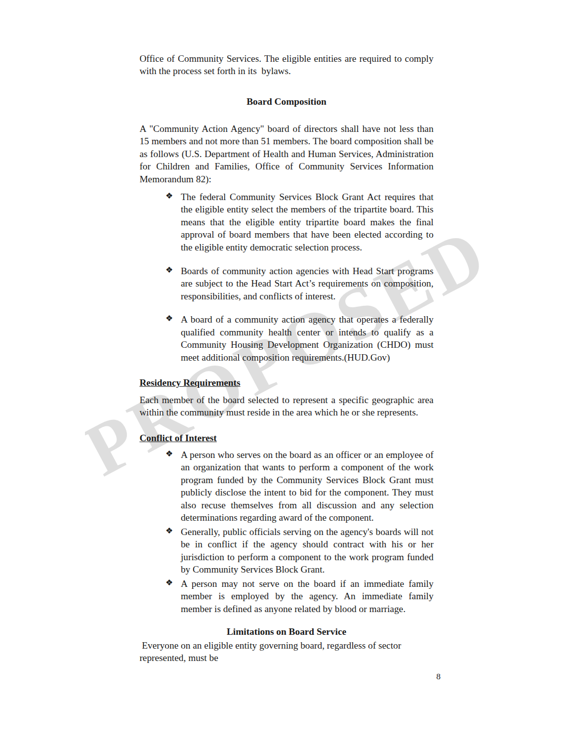PROPOSED
Office of Community Services. The eligible entities are required to comply with the process set forth in its bylaws.
Board Composition
A "Community Action Agency" board of directors shall have not less than 15 members and not more than 51 members. The board composition shall be as follows (U.S. Department of Health and Human Services, Administration for Children and Families, Office of Community Services Information Memorandum 82):
The federal Community Services Block Grant Act requires that the eligible entity select the members of the tripartite board. This means that the eligible entity tripartite board makes the final approval of board members that have been elected according to the eligible entity democratic selection process.
Boards of community action agencies with Head Start programs are subject to the Head Start Act’s requirements on composition, responsibilities, and conflicts of interest.
A board of a community action agency that operates a federally qualified community health center or intends to qualify as a Community Housing Development Organization (CHDO) must meet additional composition requirements.(HUD.Gov)
Residency Requirements
Each member of the board selected to represent a specific geographic area within the community must reside in the area which he or she represents.
Conflict of Interest
A person who serves on the board as an officer or an employee of an organization that wants to perform a component of the work program funded by the Community Services Block Grant must publicly disclose the intent to bid for the component. They must also recuse themselves from all discussion and any selection determinations regarding award of the component.
Generally, public officials serving on the agency's boards will not be in conflict if the agency should contract with his or her jurisdiction to perform a component to the work program funded by Community Services Block Grant.
A person may not serve on the board if an immediate family member is employed by the agency. An immediate family member is defined as anyone related by blood or marriage.
Limitations on Board Service
Everyone on an eligible entity governing board, regardless of sector represented, must be
8